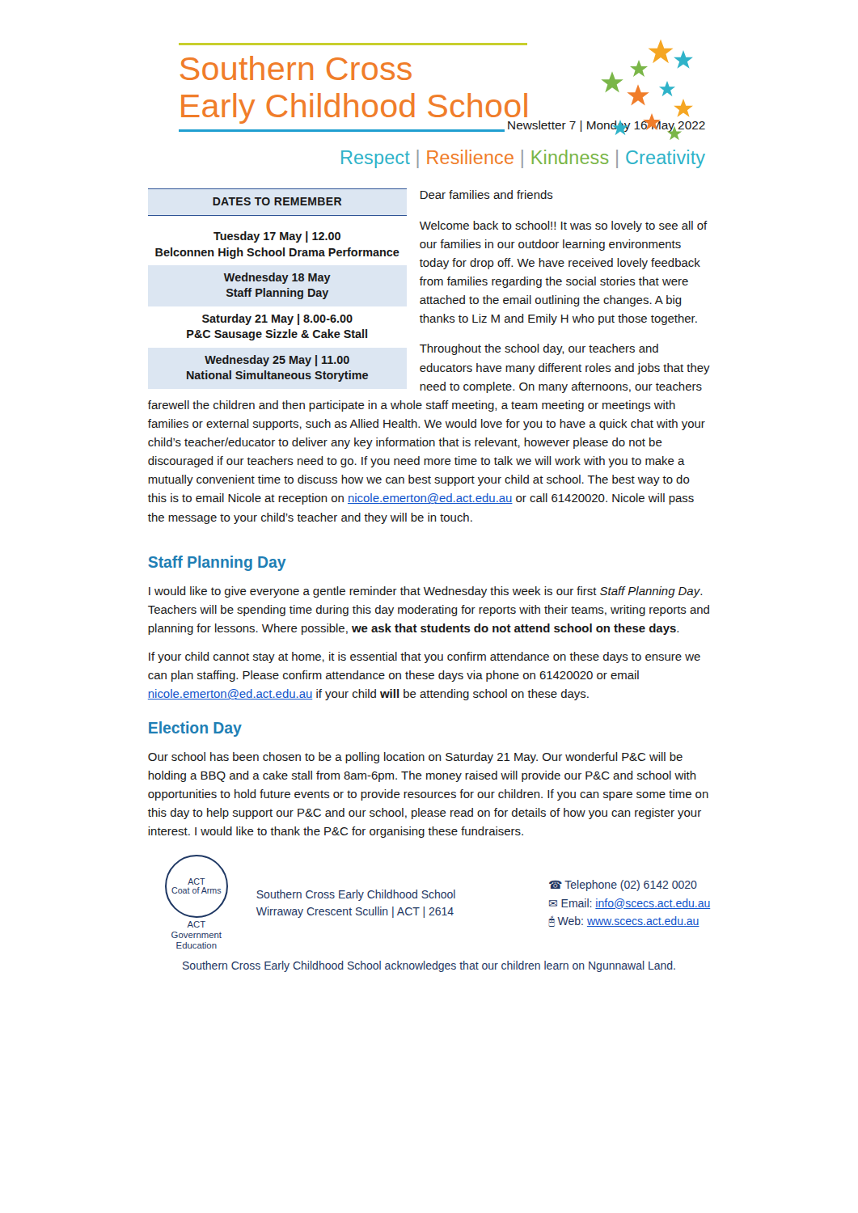Southern Cross
Early Childhood School
Newsletter 7 | Monday 16 May 2022
Respect | Resilience | Kindness | Creativity
DATES TO REMEMBER
| Tuesday 17 May / 12.00 Belconnen High School Drama Performance |
| Wednesday 18 May Staff Planning Day |
| Saturday 21 May / 8.00-6.00 P&C Sausage Sizzle & Cake Stall |
| Wednesday 25 May / 11.00 National Simultaneous Storytime |
Dear families and friends
Welcome back to school!! It was so lovely to see all of our families in our outdoor learning environments today for drop off. We have received lovely feedback from families regarding the social stories that were attached to the email outlining the changes. A big thanks to Liz M and Emily H who put those together.
Throughout the school day, our teachers and educators have many different roles and jobs that they need to complete. On many afternoons, our teachers farewell the children and then participate in a whole staff meeting, a team meeting or meetings with families or external supports, such as Allied Health. We would love for you to have a quick chat with your child’s teacher/educator to deliver any key information that is relevant, however please do not be discouraged if our teachers need to go. If you need more time to talk we will work with you to make a mutually convenient time to discuss how we can best support your child at school. The best way to do this is to email Nicole at reception on nicole.emerton@ed.act.edu.au or call 61420020. Nicole will pass the message to your child’s teacher and they will be in touch.
Staff Planning Day
I would like to give everyone a gentle reminder that Wednesday this week is our first Staff Planning Day. Teachers will be spending time during this day moderating for reports with their teams, writing reports and planning for lessons. Where possible, we ask that students do not attend school on these days.
If your child cannot stay at home, it is essential that you confirm attendance on these days to ensure we can plan staffing. Please confirm attendance on these days via phone on 61420020 or email nicole.emerton@ed.act.edu.au if your child will be attending school on these days.
Election Day
Our school has been chosen to be a polling location on Saturday 21 May. Our wonderful P&C will be holding a BBQ and a cake stall from 8am-6pm. The money raised will provide our P&C and school with opportunities to hold future events or to provide resources for our children. If you can spare some time on this day to help support our P&C and our school, please read on for details of how you can register your interest. I would like to thank the P&C for organising these fundraisers.
ACT
Coat of Arms
ACT
Government
Education
Southern Cross Early Childhood School
Wirraway Crescent Scullin | ACT | 2614
☎ Telephone (02) 6142 0020
✉ Email: info@scecs.act.edu.au
🖰 Web: www.scecs.act.edu.au
Southern Cross Early Childhood School acknowledges that our children learn on Ngunnawal Land.